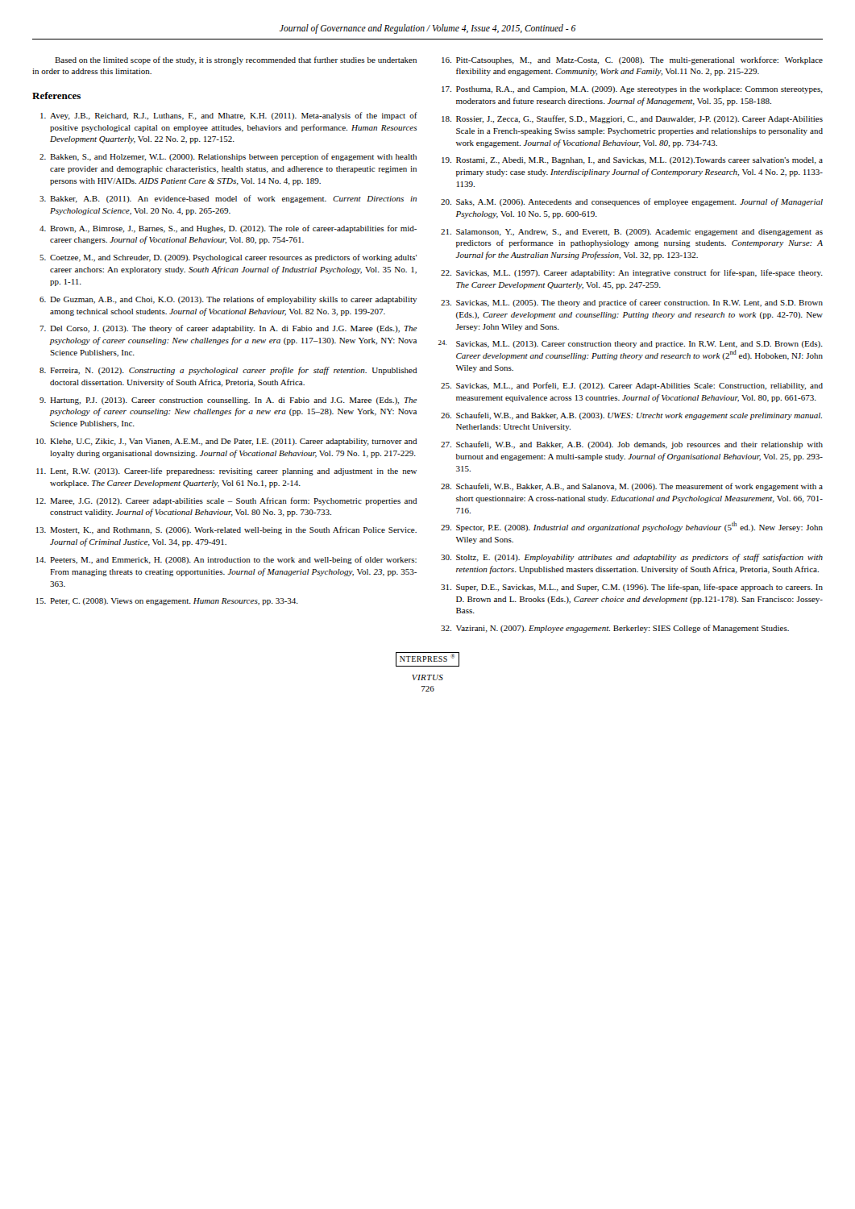Journal of Governance and Regulation / Volume 4, Issue 4, 2015, Continued - 6
Based on the limited scope of the study, it is strongly recommended that further studies be undertaken in order to address this limitation.
References
Avey, J.B., Reichard, R.J., Luthans, F., and Mhatre, K.H. (2011). Meta-analysis of the impact of positive psychological capital on employee attitudes, behaviors and performance. Human Resources Development Quarterly, Vol. 22 No. 2, pp. 127-152.
Bakken, S., and Holzemer, W.L. (2000). Relationships between perception of engagement with health care provider and demographic characteristics, health status, and adherence to therapeutic regimen in persons with HIV/AIDs. AIDS Patient Care & STDs, Vol. 14 No. 4, pp. 189.
Bakker, A.B. (2011). An evidence-based model of work engagement. Current Directions in Psychological Science, Vol. 20 No. 4, pp. 265-269.
Brown, A., Bimrose, J., Barnes, S., and Hughes, D. (2012). The role of career-adaptabilities for mid-career changers. Journal of Vocational Behaviour, Vol. 80, pp. 754-761.
Coetzee, M., and Schreuder, D. (2009). Psychological career resources as predictors of working adults' career anchors: An exploratory study. South African Journal of Industrial Psychology, Vol. 35 No. 1, pp. 1-11.
De Guzman, A.B., and Choi, K.O. (2013). The relations of employability skills to career adaptability among technical school students. Journal of Vocational Behaviour, Vol. 82 No. 3, pp. 199-207.
Del Corso, J. (2013). The theory of career adaptability. In A. di Fabio and J.G. Maree (Eds.), The psychology of career counseling: New challenges for a new era (pp. 117–130). New York, NY: Nova Science Publishers, Inc.
Ferreira, N. (2012). Constructing a psychological career profile for staff retention. Unpublished doctoral dissertation. University of South Africa, Pretoria, South Africa.
Hartung, P.J. (2013). Career construction counselling. In A. di Fabio and J.G. Maree (Eds.), The psychology of career counseling: New challenges for a new era (pp. 15–28). New York, NY: Nova Science Publishers, Inc.
Klehe, U.C, Zikic, J., Van Vianen, A.E.M., and De Pater, I.E. (2011). Career adaptability, turnover and loyalty during organisational downsizing. Journal of Vocational Behaviour, Vol. 79 No. 1, pp. 217-229.
Lent, R.W. (2013). Career-life preparedness: revisiting career planning and adjustment in the new workplace. The Career Development Quarterly, Vol 61 No.1, pp. 2-14.
Maree, J.G. (2012). Career adapt-abilities scale – South African form: Psychometric properties and construct validity. Journal of Vocational Behaviour, Vol. 80 No. 3, pp. 730-733.
Mostert, K., and Rothmann, S. (2006). Work-related well-being in the South African Police Service. Journal of Criminal Justice, Vol. 34, pp. 479-491.
Peeters, M., and Emmerick, H. (2008). An introduction to the work and well-being of older workers: From managing threats to creating opportunities. Journal of Managerial Psychology, Vol. 23, pp. 353-363.
Peter, C. (2008). Views on engagement. Human Resources, pp. 33-34.
Pitt-Catsouphes, M., and Matz-Costa, C. (2008). The multi-generational workforce: Workplace flexibility and engagement. Community, Work and Family, Vol.11 No. 2, pp. 215-229.
Posthuma, R.A., and Campion, M.A. (2009). Age stereotypes in the workplace: Common stereotypes, moderators and future research directions. Journal of Management, Vol. 35, pp. 158-188.
Rossier, J., Zecca, G., Stauffer, S.D., Maggiori, C., and Dauwalder, J-P. (2012). Career Adapt-Abilities Scale in a French-speaking Swiss sample: Psychometric properties and relationships to personality and work engagement. Journal of Vocational Behaviour, Vol. 80, pp. 734-743.
Rostami, Z., Abedi, M.R., Bagnhan, I., and Savickas, M.L. (2012).Towards career salvation's model, a primary study: case study. Interdisciplinary Journal of Contemporary Research, Vol. 4 No. 2, pp. 1133-1139.
Saks, A.M. (2006). Antecedents and consequences of employee engagement. Journal of Managerial Psychology, Vol. 10 No. 5, pp. 600-619.
Salamonson, Y., Andrew, S., and Everett, B. (2009). Academic engagement and disengagement as predictors of performance in pathophysiology among nursing students. Contemporary Nurse: A Journal for the Australian Nursing Profession, Vol. 32, pp. 123-132.
Savickas, M.L. (1997). Career adaptability: An integrative construct for life-span, life-space theory. The Career Development Quarterly, Vol. 45, pp. 247-259.
Savickas, M.L. (2005). The theory and practice of career construction. In R.W. Lent, and S.D. Brown (Eds.), Career development and counselling: Putting theory and research to work (pp. 42-70). New Jersey: John Wiley and Sons.
Savickas, M.L. (2013). Career construction theory and practice. In R.W. Lent, and S.D. Brown (Eds). Career development and counselling: Putting theory and research to work (2nd ed). Hoboken, NJ: John Wiley and Sons.
Savickas, M.L., and Porfeli, E.J. (2012). Career Adapt-Abilities Scale: Construction, reliability, and measurement equivalence across 13 countries. Journal of Vocational Behaviour, Vol. 80, pp. 661-673.
Schaufeli, W.B., and Bakker, A.B. (2003). UWES: Utrecht work engagement scale preliminary manual. Netherlands: Utrecht University.
Schaufeli, W.B., and Bakker, A.B. (2004). Job demands, job resources and their relationship with burnout and engagement: A multi-sample study. Journal of Organisational Behaviour, Vol. 25, pp. 293-315.
Schaufeli, W.B., Bakker, A.B., and Salanova, M. (2006). The measurement of work engagement with a short questionnaire: A cross-national study. Educational and Psychological Measurement, Vol. 66, 701-716.
Spector, P.E. (2008). Industrial and organizational psychology behaviour (5th ed.). New Jersey: John Wiley and Sons.
Stoltz, E. (2014). Employability attributes and adaptability as predictors of staff satisfaction with retention factors. Unpublished masters dissertation. University of South Africa, Pretoria, South Africa.
Super, D.E., Savickas, M.L., and Super, C.M. (1996). The life-span, life-space approach to careers. In D. Brown and L. Brooks (Eds.), Career choice and development (pp.121-178). San Francisco: Jossey-Bass.
Vazirani, N. (2007). Employee engagement. Berkerley: SIES College of Management Studies.
NTERPRESS ®
VIRTUS
726